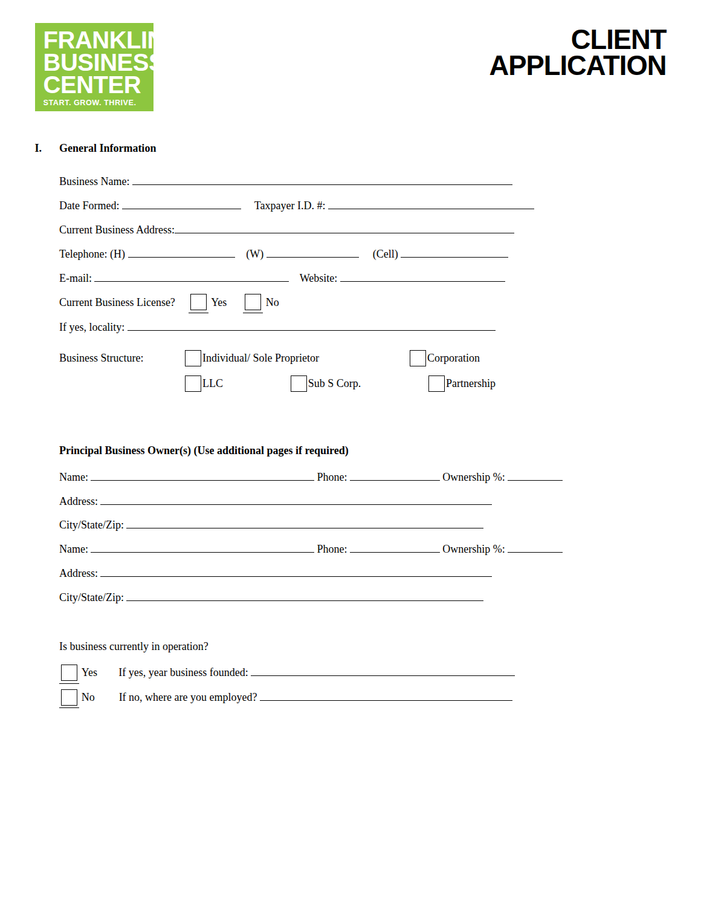FRANKLIN BUSINESS CENTER START. GROW. THRIVE.
CLIENT
APPLICATION
I. General Information
Business Name:
Date Formed: Taxpayer I.D. #:
Current Business Address:
Telephone: (H) (W) (Cell)
E-mail: Website:
Current Business License? Yes No
If yes, locality:
Business Structure: Individual/ Sole Proprietor Corporation
LLC Sub S Corp. Partnership
Principal Business Owner(s) (Use additional pages if required)
Name: Phone: Ownership %:
Address:
City/State/Zip:
Name: Phone: Ownership %:
Address:
City/State/Zip:
Is business currently in operation?
Yes If yes, year business founded:
No If no, where are you employed?